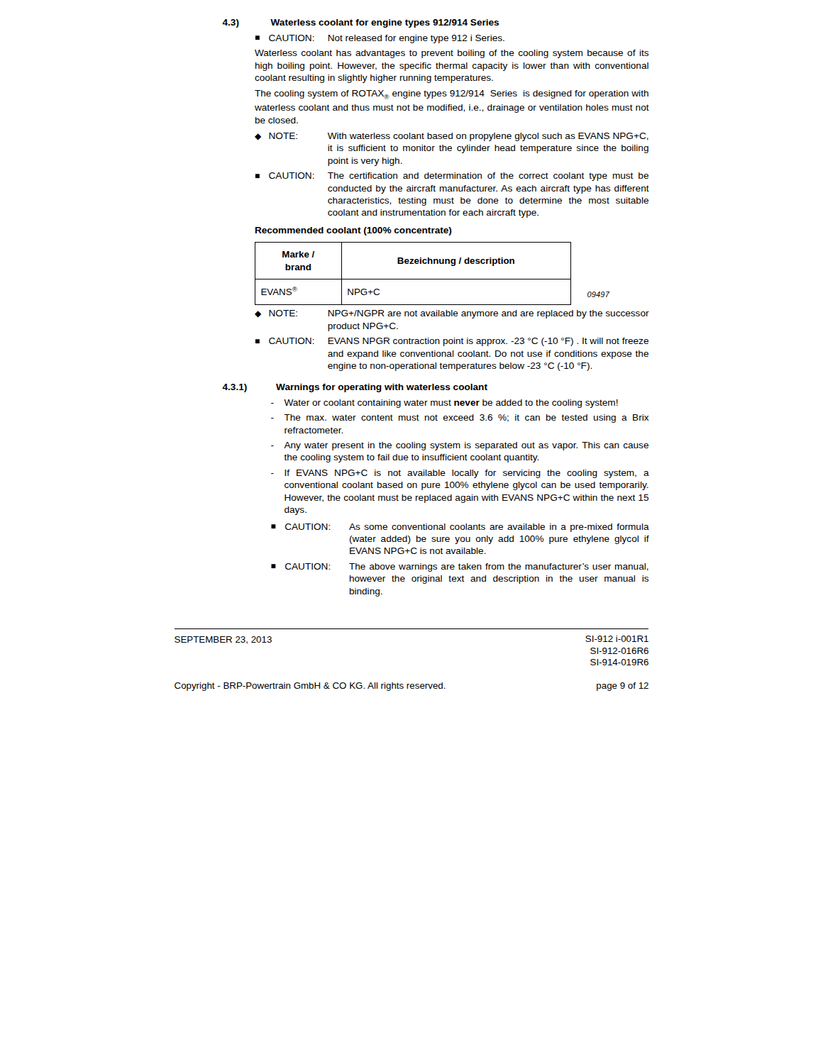4.3)
Waterless coolant for engine types 912/914 Series
■
CAUTION:
Not released for engine type 912 i Series.
Waterless coolant has advantages to prevent boiling of the cooling system because of its high boiling point. However, the specific thermal capacity is lower than with conventional coolant resulting in slightly higher running temperatures.
The cooling system of ROTAX® engine types 912/914 Series is designed for operation with waterless coolant and thus must not be modified, i.e., drainage or ventilation holes must not be closed.
◆
NOTE:
With waterless coolant based on propylene glycol such as EVANS NPG+C, it is sufficient to monitor the cylinder head temperature since the boiling point is very high.
■
CAUTION:
The certification and determination of the correct coolant type must be conducted by the aircraft manufacturer. As each aircraft type has different characteristics, testing must be done to determine the most suitable coolant and instrumentation for each aircraft type.
Recommended coolant (100% concentrate)
| Marke / brand | Bezeichnung / description |
| --- | --- |
| EVANS ® | NPG+C |
09497
◆
NOTE:
NPG+/NGPR are not available anymore and are replaced by the successor product NPG+C.
■
CAUTION:
EVANS NPGR contraction point is approx. -23 °C (-10 °F) . It will not freeze and expand like conventional coolant. Do not use if conditions expose the engine to non-operational temperatures below -23 °C (-10 °F).
4.3.1)
Warnings for operating with waterless coolant
Water or coolant containing water must never be added to the cooling system!
The max. water content must not exceed 3.6 %; it can be tested using a Brix refractometer.
Any water present in the cooling system is separated out as vapor. This can cause the cooling system to fail due to insufficient coolant quantity.
If EVANS NPG+C is not available locally for servicing the cooling system, a conventional coolant based on pure 100% ethylene glycol can be used temporarily. However, the coolant must be replaced again with EVANS NPG+C within the next 15 days.
■
CAUTION:
As some conventional coolants are available in a pre-mixed formula (water added) be sure you only add 100% pure ethylene glycol if EVANS NPG+C is not available.
■
CAUTION:
The above warnings are taken from the manufacturer’s user manual, however the original text and description in the user manual is binding.
SEPTEMBER 23, 2013
SI-912 i-001R1
SI-912-016R6
SI-914-019R6
Copyright - BRP-Powertrain GmbH & CO KG. All rights reserved.
page 9 of 12